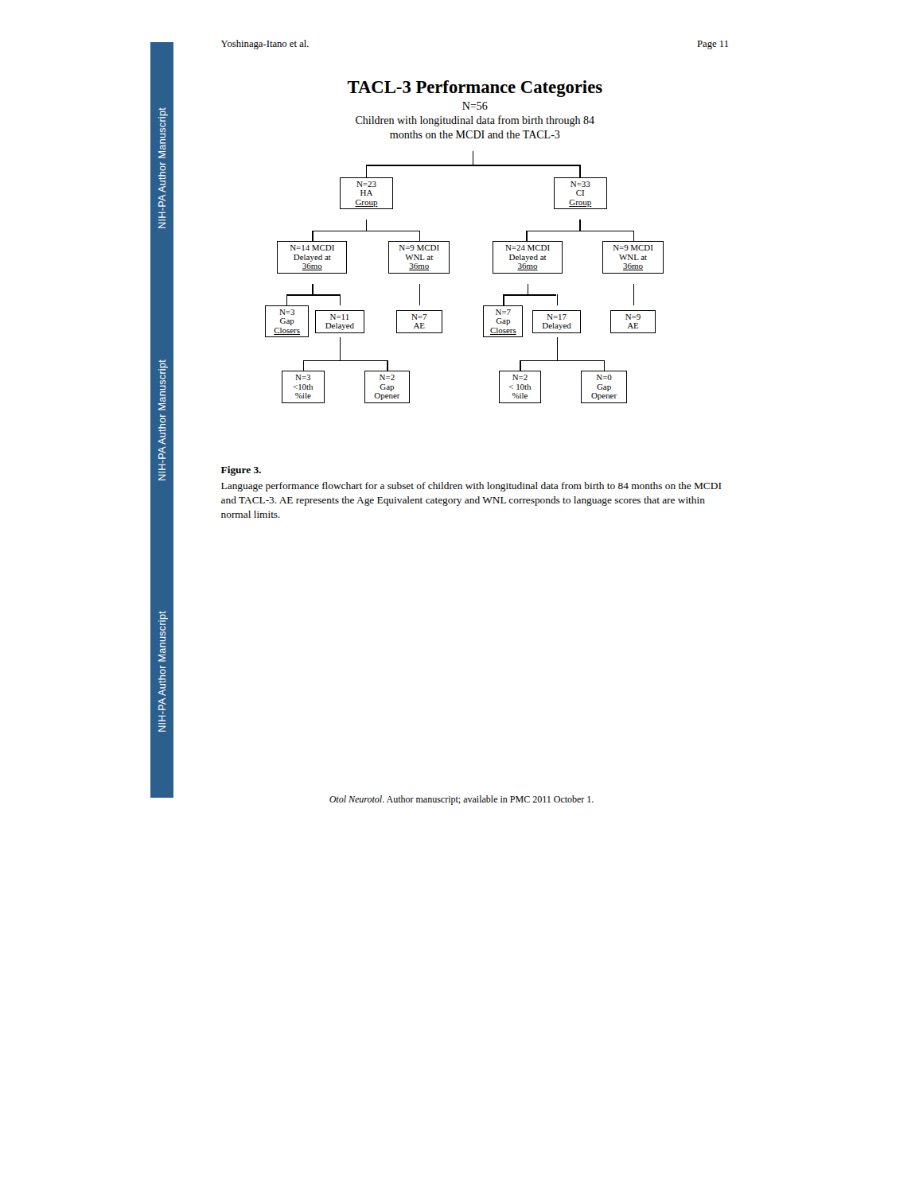NIH-PA Author Manuscript NIH-PA Author Manuscript NIH-PA Author Manuscript
Yoshinaga-Itano et al.
Page 11
TACL-3 Performance Categories
N=56 Children with longitudinal data from birth through 84
months on the MCDI and the TACL-3
N=23
HA
Group
N=33
CI
Group
N=14 MCDI
Delayed at
36mo
N=9 MCDI
WNL at
36mo
N=24 MCDI
Delayed at
36mo
N=9 MCDI
WNL at
36mo
N=3
Gap
Closers
N=11
Delayed
N=7
AE
N=7
Gap
Closers
N=17
Delayed
N=9
AE
N=3
<10th
%ile
N=2
Gap
Opener
N=2
< 10th
%ile
N=0
Gap
Opener
Figure 3. Language performance flowchart for a subset of children with longitudinal data from birth to 84 months on the MCDI and TACL-3. AE represents the Age Equivalent category and WNL corresponds to language scores that are within normal limits.
Otol Neurotol. Author manuscript; available in PMC 2011 October 1.